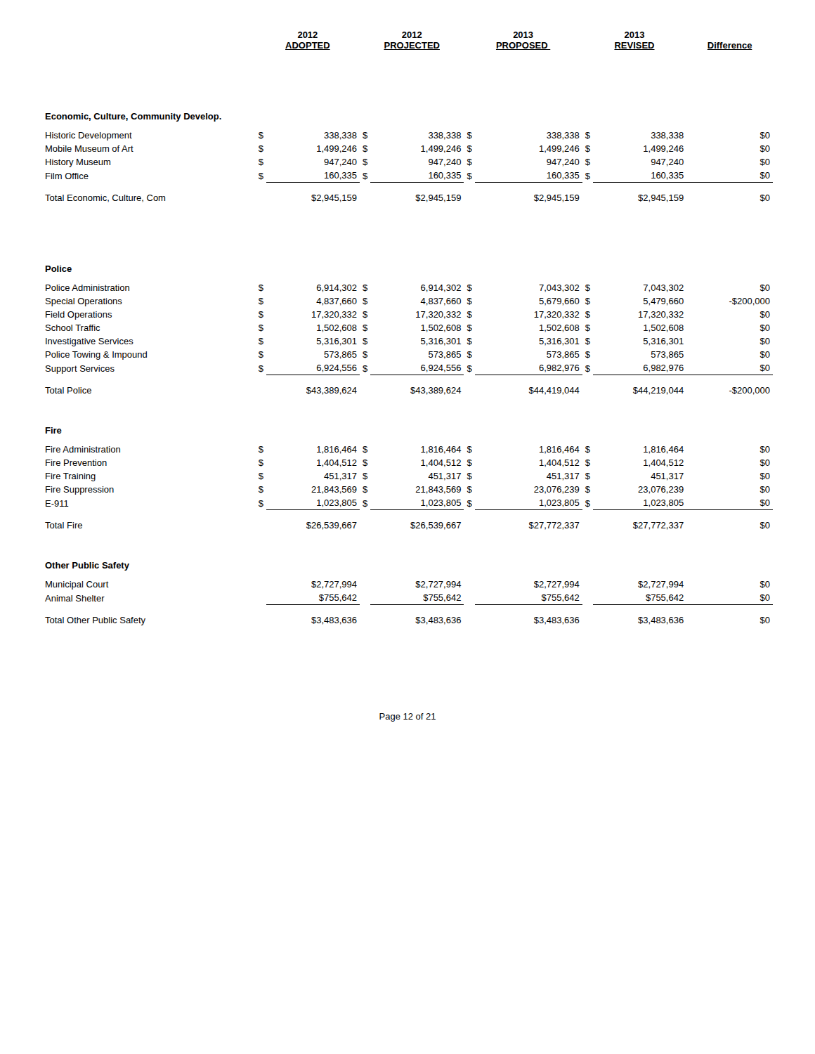| | 2012 | 2012 | 2013 | 2013 | |
| | ADOPTED | PROJECTED | PROPOSED | REVISED | Difference |
| Economic, Culture, Community Develop. |
| Historic Development | $ | 338,338 | $ | 338,338 | $ | 338,338 | $ | 338,338 | $0 |
| Mobile Museum of Art | $ | 1,499,246 | $ | 1,499,246 | $ | 1,499,246 | $ | 1,499,246 | $0 |
| History Museum | $ | 947,240 | $ | 947,240 | $ | 947,240 | $ | 947,240 | $0 |
| Film Office | $ | 160,335 | $ | 160,335 | $ | 160,335 | $ | 160,335 | $0 |
| Total Economic, Culture, Com | | $2,945,159 | | $2,945,159 | | $2,945,159 | | $2,945,159 | $0 |
| Police |
| Police Administration | $ | 6,914,302 | $ | 6,914,302 | $ | 7,043,302 | $ | 7,043,302 | $0 |
| Special Operations | $ | 4,837,660 | $ | 4,837,660 | $ | 5,679,660 | $ | 5,479,660 | -$200,000 |
| Field Operations | $ | 17,320,332 | $ | 17,320,332 | $ | 17,320,332 | $ | 17,320,332 | $0 |
| School Traffic | $ | 1,502,608 | $ | 1,502,608 | $ | 1,502,608 | $ | 1,502,608 | $0 |
| Investigative Services | $ | 5,316,301 | $ | 5,316,301 | $ | 5,316,301 | $ | 5,316,301 | $0 |
| Police Towing & Impound | $ | 573,865 | $ | 573,865 | $ | 573,865 | $ | 573,865 | $0 |
| Support Services | $ | 6,924,556 | $ | 6,924,556 | $ | 6,982,976 | $ | 6,982,976 | $0 |
| Total Police | | $43,389,624 | | $43,389,624 | | $44,419,044 | | $44,219,044 | -$200,000 |
| Fire |
| Fire Administration | $ | 1,816,464 | $ | 1,816,464 | $ | 1,816,464 | $ | 1,816,464 | $0 |
| Fire Prevention | $ | 1,404,512 | $ | 1,404,512 | $ | 1,404,512 | $ | 1,404,512 | $0 |
| Fire Training | $ | 451,317 | $ | 451,317 | $ | 451,317 | $ | 451,317 | $0 |
| Fire Suppression | $ | 21,843,569 | $ | 21,843,569 | $ | 23,076,239 | $ | 23,076,239 | $0 |
| E-911 | $ | 1,023,805 | $ | 1,023,805 | $ | 1,023,805 | $ | 1,023,805 | $0 |
| Total Fire | | $26,539,667 | | $26,539,667 | | $27,772,337 | | $27,772,337 | $0 |
| Other Public Safety |
| Municipal Court | | $2,727,994 | | $2,727,994 | | $2,727,994 | | $2,727,994 | $0 |
| Animal Shelter | | $755,642 | | $755,642 | | $755,642 | | $755,642 | $0 |
| Total Other Public Safety | | $3,483,636 | | $3,483,636 | | $3,483,636 | | $3,483,636 | $0 |
Page 12 of 21